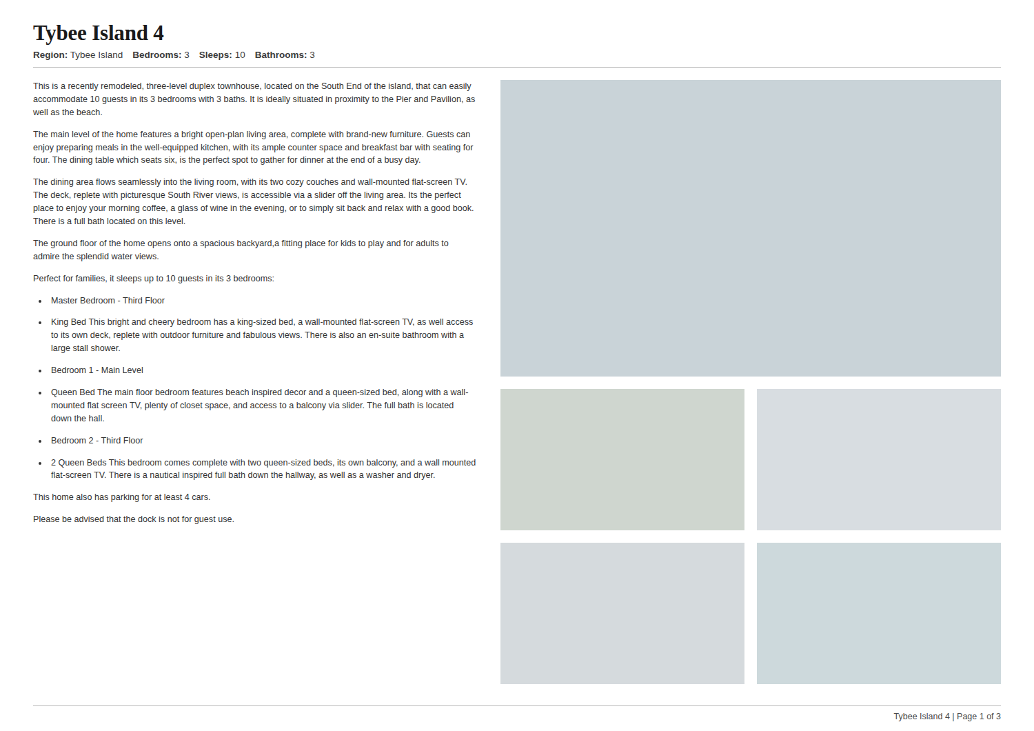Tybee Island 4
Region: Tybee Island Bedrooms: 3 Sleeps: 10 Bathrooms: 3
This is a recently remodeled, three-level duplex townhouse, located on the South End of the island, that can easily accommodate 10 guests in its 3 bedrooms with 3 baths. It is ideally situated in proximity to the Pier and Pavilion, as well as the beach.
The main level of the home features a bright open-plan living area, complete with brand-new furniture. Guests can enjoy preparing meals in the well-equipped kitchen, with its ample counter space and breakfast bar with seating for four. The dining table which seats six, is the perfect spot to gather for dinner at the end of a busy day.
The dining area flows seamlessly into the living room, with its two cozy couches and wall-mounted flat-screen TV. The deck, replete with picturesque South River views, is accessible via a slider off the living area. Its the perfect place to enjoy your morning coffee, a glass of wine in the evening, or to simply sit back and relax with a good book. There is a full bath located on this level.
The ground floor of the home opens onto a spacious backyard,a fitting place for kids to play and for adults to admire the splendid water views.
Perfect for families, it sleeps up to 10 guests in its 3 bedrooms:
Master Bedroom - Third Floor
King Bed This bright and cheery bedroom has a king-sized bed, a wall-mounted flat-screen TV, as well access to its own deck, replete with outdoor furniture and fabulous views. There is also an en-suite bathroom with a large stall shower.
Bedroom 1 - Main Level
Queen Bed The main floor bedroom features beach inspired decor and a queen-sized bed, along with a wall-mounted flat screen TV, plenty of closet space, and access to a balcony via slider. The full bath is located down the hall.
Bedroom 2 - Third Floor
2 Queen Beds This bedroom comes complete with two queen-sized beds, its own balcony, and a wall mounted flat-screen TV. There is a nautical inspired full bath down the hallway, as well as a washer and dryer.
This home also has parking for at least 4 cars.
Please be advised that the dock is not for guest use.
Tybee Island 4 | Page 1 of 3